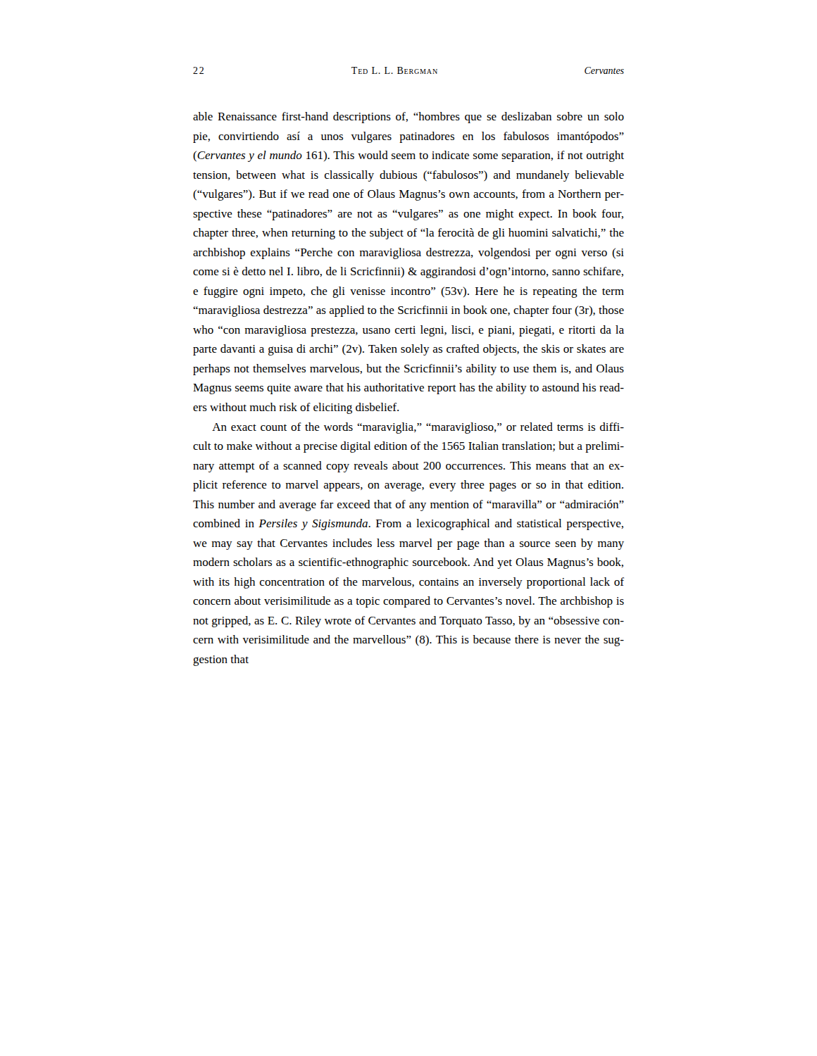22 Ted L. L. Bergman Cervantes
able Renaissance first-hand descriptions of, “hombres que se deslizaban sobre un solo pie, convirtiendo así a unos vulgares patinadores en los fabulosos imantópodos” (Cervantes y el mundo 161). This would seem to indicate some separation, if not outright tension, between what is classically dubious (“fabulosos”) and mundanely believable (“vulgares”). But if we read one of Olaus Magnus’s own accounts, from a Northern perspective these “patinadores” are not as “vulgares” as one might expect. In book four, chapter three, when returning to the subject of “la ferocità de gli huomini salvatichi,” the archbishop explains “Perche con maravigliosa destrezza, volgendosi per ogni verso (si come si è detto nel I. libro, de li Scricfinnii) & aggirandosi d’ogn’intorno, sanno schifare, e fuggire ogni impeto, che gli venisse incontro” (53v). Here he is repeating the term “maravigliosa destrezza” as applied to the Scricfinnii in book one, chapter four (3r), those who “con maravigliosa prestezza, usano certi legni, lisci, e piani, piegati, e ritorti da la parte davanti a guisa di archi” (2v). Taken solely as crafted objects, the skis or skates are perhaps not themselves marvelous, but the Scricfinnii’s ability to use them is, and Olaus Magnus seems quite aware that his authoritative report has the ability to astound his readers without much risk of eliciting disbelief.
An exact count of the words “maraviglia,” “maraviglioso,” or related terms is difficult to make without a precise digital edition of the 1565 Italian translation; but a preliminary attempt of a scanned copy reveals about 200 occurrences. This means that an explicit reference to marvel appears, on average, every three pages or so in that edition. This number and average far exceed that of any mention of “maravilla” or “admiración” combined in Persiles y Sigismunda. From a lexicographical and statistical perspective, we may say that Cervantes includes less marvel per page than a source seen by many modern scholars as a scientific-ethnographic sourcebook. And yet Olaus Magnus’s book, with its high concentration of the marvelous, contains an inversely proportional lack of concern about verisimilitude as a topic compared to Cervantes’s novel. The archbishop is not gripped, as E. C. Riley wrote of Cervantes and Torquato Tasso, by an “obsessive concern with verisimilitude and the marvellous” (8). This is because there is never the suggestion that